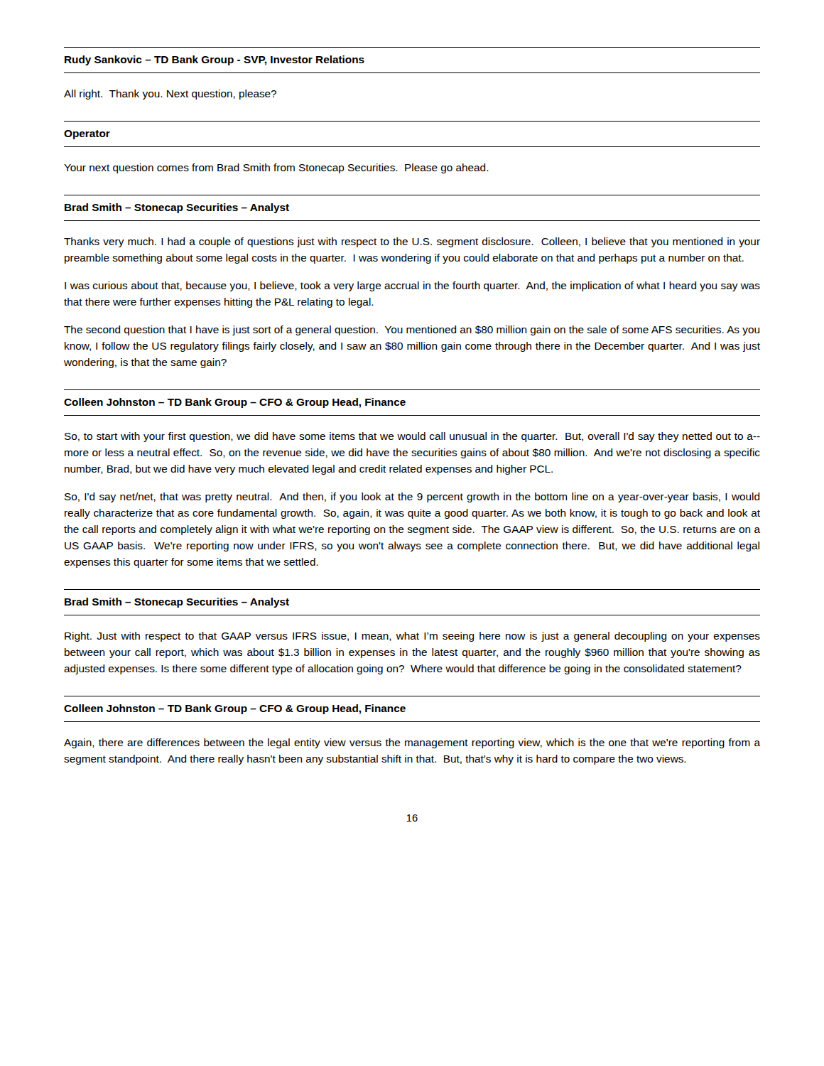Rudy Sankovic – TD Bank Group - SVP, Investor Relations
All right. Thank you. Next question, please?
Operator
Your next question comes from Brad Smith from Stonecap Securities. Please go ahead.
Brad Smith – Stonecap Securities – Analyst
Thanks very much. I had a couple of questions just with respect to the U.S. segment disclosure. Colleen, I believe that you mentioned in your preamble something about some legal costs in the quarter. I was wondering if you could elaborate on that and perhaps put a number on that.
I was curious about that, because you, I believe, took a very large accrual in the fourth quarter. And, the implication of what I heard you say was that there were further expenses hitting the P&L relating to legal.
The second question that I have is just sort of a general question. You mentioned an $80 million gain on the sale of some AFS securities. As you know, I follow the US regulatory filings fairly closely, and I saw an $80 million gain come through there in the December quarter. And I was just wondering, is that the same gain?
Colleen Johnston – TD Bank Group – CFO & Group Head, Finance
So, to start with your first question, we did have some items that we would call unusual in the quarter. But, overall I'd say they netted out to a--more or less a neutral effect. So, on the revenue side, we did have the securities gains of about $80 million. And we're not disclosing a specific number, Brad, but we did have very much elevated legal and credit related expenses and higher PCL.
So, I'd say net/net, that was pretty neutral. And then, if you look at the 9 percent growth in the bottom line on a year-over-year basis, I would really characterize that as core fundamental growth. So, again, it was quite a good quarter. As we both know, it is tough to go back and look at the call reports and completely align it with what we're reporting on the segment side. The GAAP view is different. So, the U.S. returns are on a US GAAP basis. We're reporting now under IFRS, so you won't always see a complete connection there. But, we did have additional legal expenses this quarter for some items that we settled.
Brad Smith – Stonecap Securities – Analyst
Right. Just with respect to that GAAP versus IFRS issue, I mean, what I’m seeing here now is just a general decoupling on your expenses between your call report, which was about $1.3 billion in expenses in the latest quarter, and the roughly $960 million that you're showing as adjusted expenses. Is there some different type of allocation going on? Where would that difference be going in the consolidated statement?
Colleen Johnston – TD Bank Group – CFO & Group Head, Finance
Again, there are differences between the legal entity view versus the management reporting view, which is the one that we're reporting from a segment standpoint. And there really hasn't been any substantial shift in that. But, that's why it is hard to compare the two views.
16